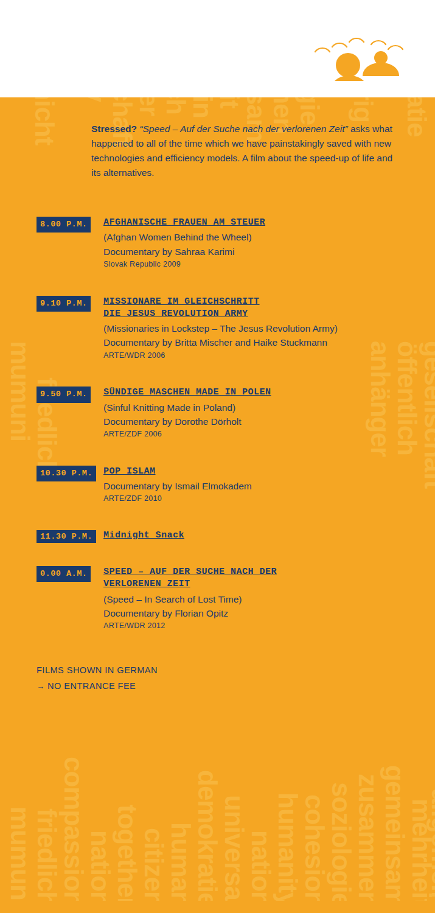society oberschicht nation kollektiv gesellschaft anhänger öffentlich allgemein mehrheit gemeinsam zusammen soziologie politik zugehörig kultur demokratie mumuni friedlich compassion nation together citizen human demokratie universal nation humanity cohesion soziologie zusammen gemeinsam mehrheit allgemein anhänger öffentlich gesellschaft mumuni friedlich
Stressed? “Speed – Auf der Suche nach der verlorenen Zeit” asks what happened to all of the time which we have painstakingly saved with new technologies and efficiency models. A film about the speed-up of life and its alternatives.
8.00 P.M.
Afghanische Frauen am Steuer
(Afghan Women Behind the Wheel)
Documentary by Sahraa Karimi
Slovak Republic 2009
9.10 P.M.
Missionare im Gleichschritt
Die Jesus Revolution Army
(Missionaries in Lockstep – The Jesus Revolution Army)
Documentary by Britta Mischer and Haike Stuckmann
ARTE/WDR 2006
9.50 P.M.
Sündige Maschen Made in Polen
(Sinful Knitting Made in Poland)
Documentary by Dorothe Dörholt
ARTE/ZDF 2006
10.30 P.M.
Pop Islam
Documentary by Ismail Elmokadem
ARTE/ZDF 2010
11.30 P.M. Midnight Snack
0.00 A.M.
Speed – Auf der Suche nach der
verlorenen Zeit
(Speed – In Search of Lost Time)
Documentary by Florian Opitz
ARTE/WDR 2012
FILMS SHOWN IN GERMAN
→ NO ENTRANCE FEE